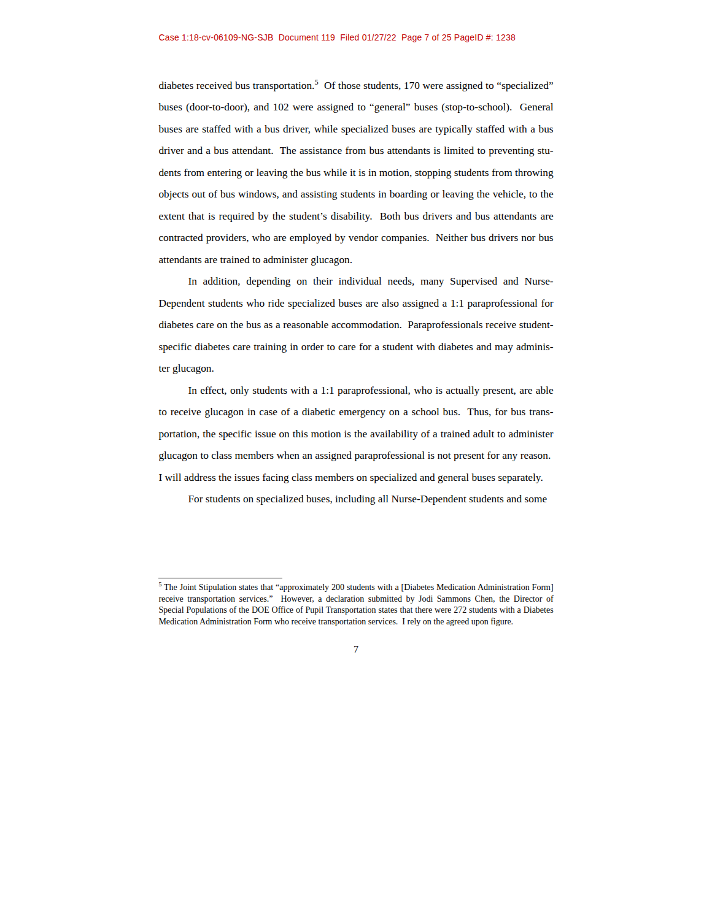Case 1:18-cv-06109-NG-SJB Document 119 Filed 01/27/22 Page 7 of 25 PageID #: 1238
diabetes received bus transportation.5 Of those students, 170 were assigned to “specialized” buses (door-to-door), and 102 were assigned to “general” buses (stop-to-school). General buses are staffed with a bus driver, while specialized buses are typically staffed with a bus driver and a bus attendant. The assistance from bus attendants is limited to preventing students from entering or leaving the bus while it is in motion, stopping students from throwing objects out of bus windows, and assisting students in boarding or leaving the vehicle, to the extent that is required by the student’s disability. Both bus drivers and bus attendants are contracted providers, who are employed by vendor companies. Neither bus drivers nor bus attendants are trained to administer glucagon.
In addition, depending on their individual needs, many Supervised and Nurse-Dependent students who ride specialized buses are also assigned a 1:1 paraprofessional for diabetes care on the bus as a reasonable accommodation. Paraprofessionals receive student-specific diabetes care training in order to care for a student with diabetes and may administer glucagon.
In effect, only students with a 1:1 paraprofessional, who is actually present, are able to receive glucagon in case of a diabetic emergency on a school bus. Thus, for bus transportation, the specific issue on this motion is the availability of a trained adult to administer glucagon to class members when an assigned paraprofessional is not present for any reason. I will address the issues facing class members on specialized and general buses separately.
For students on specialized buses, including all Nurse-Dependent students and some
5 The Joint Stipulation states that “approximately 200 students with a [Diabetes Medication Administration Form] receive transportation services.” However, a declaration submitted by Jodi Sammons Chen, the Director of Special Populations of the DOE Office of Pupil Transportation states that there were 272 students with a Diabetes Medication Administration Form who receive transportation services. I rely on the agreed upon figure.
7